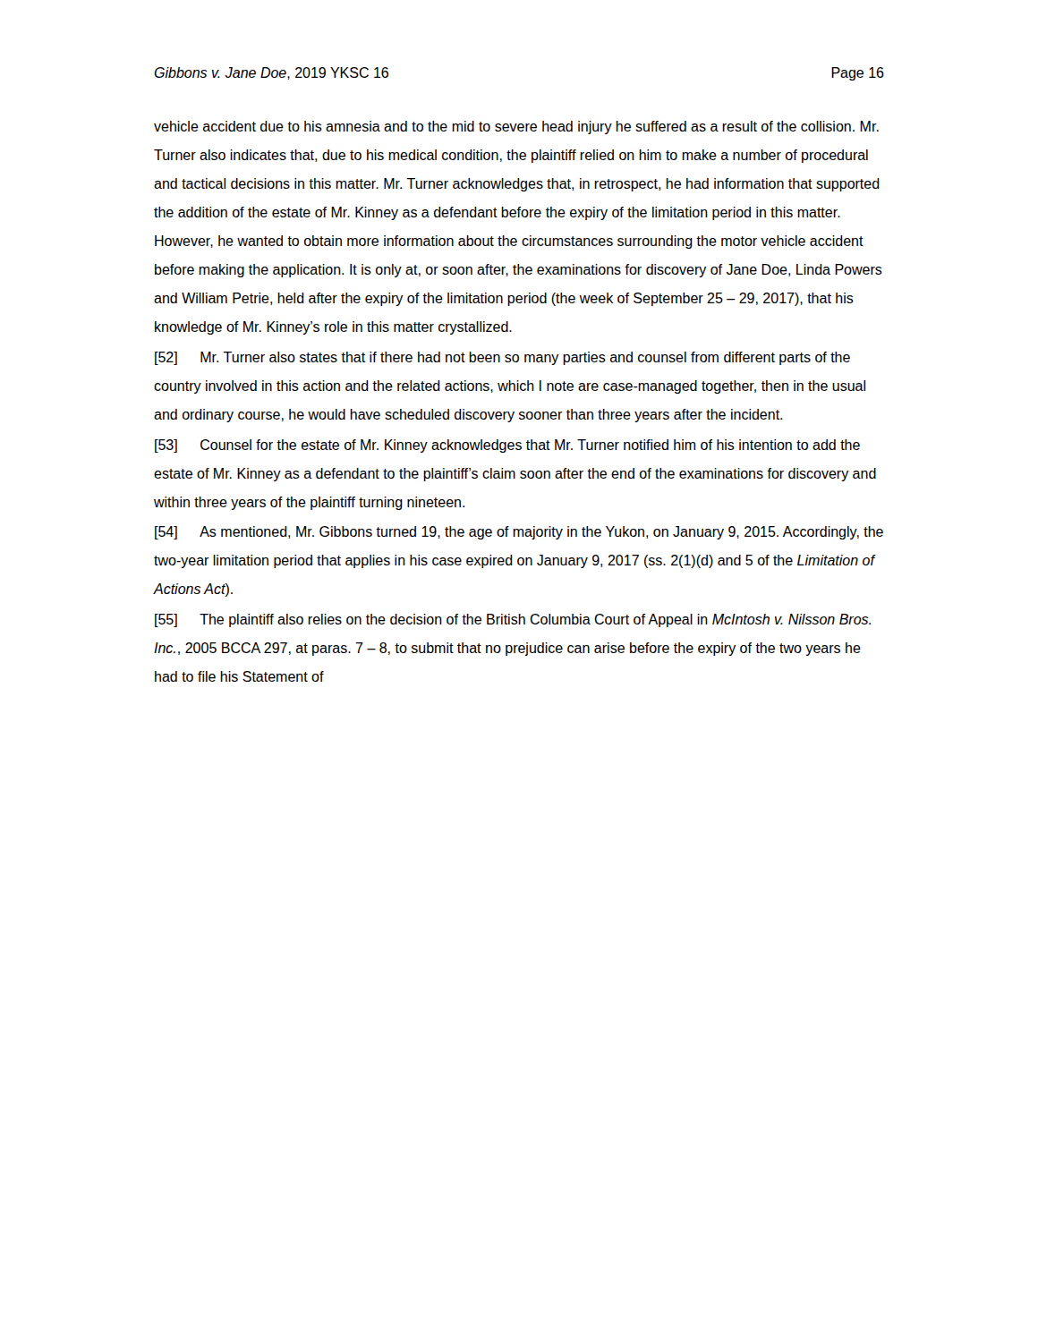Gibbons v. Jane Doe, 2019 YKSC 16
Page 16
vehicle accident due to his amnesia and to the mid to severe head injury he suffered as a result of the collision. Mr. Turner also indicates that, due to his medical condition, the plaintiff relied on him to make a number of procedural and tactical decisions in this matter. Mr. Turner acknowledges that, in retrospect, he had information that supported the addition of the estate of Mr. Kinney as a defendant before the expiry of the limitation period in this matter. However, he wanted to obtain more information about the circumstances surrounding the motor vehicle accident before making the application. It is only at, or soon after, the examinations for discovery of Jane Doe, Linda Powers and William Petrie, held after the expiry of the limitation period (the week of September 25 – 29, 2017), that his knowledge of Mr. Kinney’s role in this matter crystallized.
[52] Mr. Turner also states that if there had not been so many parties and counsel from different parts of the country involved in this action and the related actions, which I note are case-managed together, then in the usual and ordinary course, he would have scheduled discovery sooner than three years after the incident.
[53] Counsel for the estate of Mr. Kinney acknowledges that Mr. Turner notified him of his intention to add the estate of Mr. Kinney as a defendant to the plaintiff’s claim soon after the end of the examinations for discovery and within three years of the plaintiff turning nineteen.
[54] As mentioned, Mr. Gibbons turned 19, the age of majority in the Yukon, on January 9, 2015. Accordingly, the two-year limitation period that applies in his case expired on January 9, 2017 (ss. 2(1)(d) and 5 of the Limitation of Actions Act).
[55] The plaintiff also relies on the decision of the British Columbia Court of Appeal in McIntosh v. Nilsson Bros. Inc., 2005 BCCA 297, at paras. 7 – 8, to submit that no prejudice can arise before the expiry of the two years he had to file his Statement of